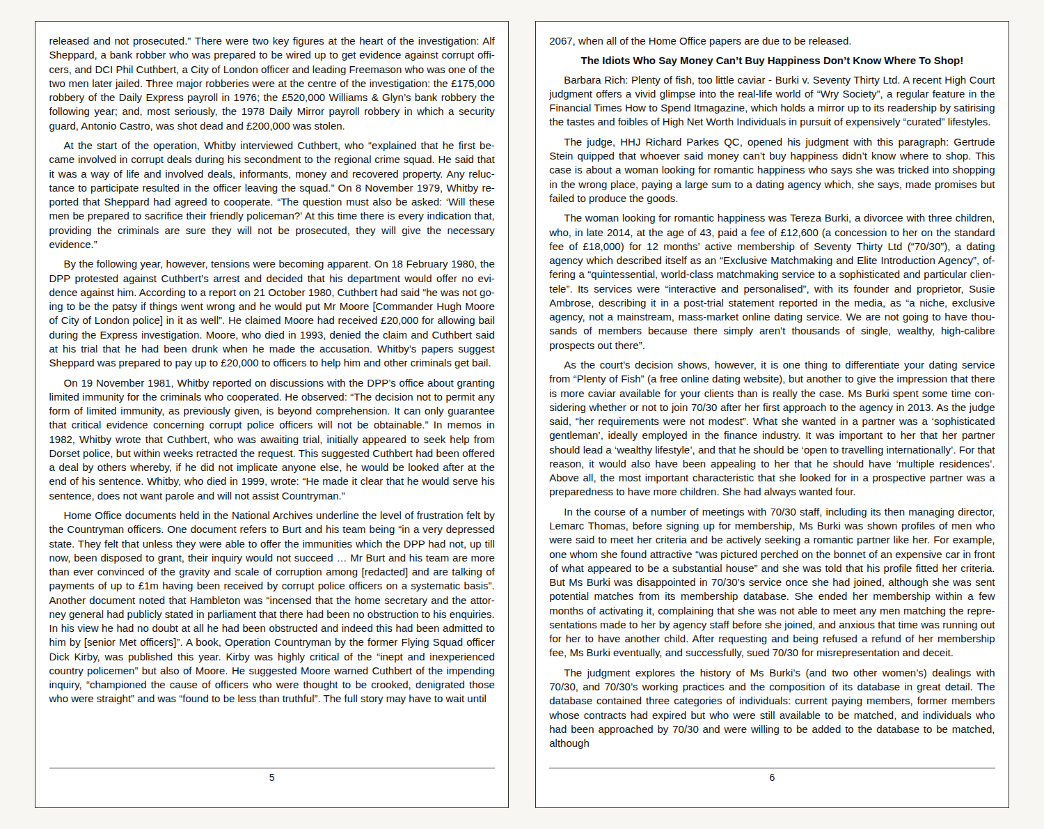released and not prosecuted.” There were two key figures at the heart of the investigation: Alf Sheppard, a bank robber who was prepared to be wired up to get evidence against corrupt officers, and DCI Phil Cuthbert, a City of London officer and leading Freemason who was one of the two men later jailed. Three major robberies were at the centre of the investigation: the £175,000 robbery of the Daily Express payroll in 1976; the £520,000 Williams & Glyn’s bank robbery the following year; and, most seriously, the 1978 Daily Mirror payroll robbery in which a security guard, Antonio Castro, was shot dead and £200,000 was stolen.
At the start of the operation, Whitby interviewed Cuthbert, who “explained that he first became involved in corrupt deals during his secondment to the regional crime squad. He said that it was a way of life and involved deals, informants, money and recovered property. Any reluctance to participate resulted in the officer leaving the squad.” On 8 November 1979, Whitby reported that Sheppard had agreed to cooperate. “The question must also be asked: ‘Will these men be prepared to sacrifice their friendly policeman?’ At this time there is every indication that, providing the criminals are sure they will not be prosecuted, they will give the necessary evidence.”
By the following year, however, tensions were becoming apparent. On 18 February 1980, the DPP protested against Cuthbert’s arrest and decided that his department would offer no evidence against him. According to a report on 21 October 1980, Cuthbert had said “he was not going to be the patsy if things went wrong and he would put Mr Moore [Commander Hugh Moore of City of London police] in it as well”. He claimed Moore had received £20,000 for allowing bail during the Express investigation. Moore, who died in 1993, denied the claim and Cuthbert said at his trial that he had been drunk when he made the accusation. Whitby’s papers suggest Sheppard was prepared to pay up to £20,000 to officers to help him and other criminals get bail.
On 19 November 1981, Whitby reported on discussions with the DPP’s office about granting limited immunity for the criminals who cooperated. He observed: “The decision not to permit any form of limited immunity, as previously given, is beyond comprehension. It can only guarantee that critical evidence concerning corrupt police officers will not be obtainable.” In memos in 1982, Whitby wrote that Cuthbert, who was awaiting trial, initially appeared to seek help from Dorset police, but within weeks retracted the request. This suggested Cuthbert had been offered a deal by others whereby, if he did not implicate anyone else, he would be looked after at the end of his sentence. Whitby, who died in 1999, wrote: “He made it clear that he would serve his sentence, does not want parole and will not assist Countryman.”
Home Office documents held in the National Archives underline the level of frustration felt by the Countryman officers. One document refers to Burt and his team being “in a very depressed state. They felt that unless they were able to offer the immunities which the DPP had not, up till now, been disposed to grant, their inquiry would not succeed … Mr Burt and his team are more than ever convinced of the gravity and scale of corruption among [redacted] and are talking of payments of up to £1m having been received by corrupt police officers on a systematic basis”. Another document noted that Hambleton was “incensed that the home secretary and the attorney general had publicly stated in parliament that there had been no obstruction to his enquiries. In his view he had no doubt at all he had been obstructed and indeed this had been admitted to him by [senior Met officers]”. A book, Operation Countryman by the former Flying Squad officer Dick Kirby, was published this year. Kirby was highly critical of the “inept and inexperienced country policemen” but also of Moore. He suggested Moore warned Cuthbert of the impending inquiry, “championed the cause of officers who were thought to be crooked, denigrated those who were straight” and was “found to be less than truthful”. The full story may have to wait until
5
2067, when all of the Home Office papers are due to be released.
The Idiots Who Say Money Can’t Buy Happiness Don’t Know Where To Shop!
Barbara Rich: Plenty of fish, too little caviar - Burki v. Seventy Thirty Ltd. A recent High Court judgment offers a vivid glimpse into the real-life world of “Wry Society”, a regular feature in the Financial Times How to Spend Itmagazine, which holds a mirror up to its readership by satirising the tastes and foibles of High Net Worth Individuals in pursuit of expensively “curated” lifestyles.
The judge, HHJ Richard Parkes QC, opened his judgment with this paragraph: Gertrude Stein quipped that whoever said money can’t buy happiness didn’t know where to shop. This case is about a woman looking for romantic happiness who says she was tricked into shopping in the wrong place, paying a large sum to a dating agency which, she says, made promises but failed to produce the goods.
The woman looking for romantic happiness was Tereza Burki, a divorcee with three children, who, in late 2014, at the age of 43, paid a fee of £12,600 (a concession to her on the standard fee of £18,000) for 12 months’ active membership of Seventy Thirty Ltd (“70/30”), a dating agency which described itself as an “Exclusive Matchmaking and Elite Introduction Agency”, offering a “quintessential, world-class matchmaking service to a sophisticated and particular clientele”. Its services were “interactive and personalised”, with its founder and proprietor, Susie Ambrose, describing it in a post-trial statement reported in the media, as “a niche, exclusive agency, not a mainstream, mass-market online dating service. We are not going to have thousands of members because there simply aren’t thousands of single, wealthy, high-calibre prospects out there”.
As the court’s decision shows, however, it is one thing to differentiate your dating service from “Plenty of Fish” (a free online dating website), but another to give the impression that there is more caviar available for your clients than is really the case. Ms Burki spent some time considering whether or not to join 70/30 after her first approach to the agency in 2013. As the judge said, “her requirements were not modest”. What she wanted in a partner was a ‘sophisticated gentleman’, ideally employed in the finance industry. It was important to her that her partner should lead a ‘wealthy lifestyle’, and that he should be ‘open to travelling internationally’. For that reason, it would also have been appealing to her that he should have ‘multiple residences’. Above all, the most important characteristic that she looked for in a prospective partner was a preparedness to have more children. She had always wanted four.
In the course of a number of meetings with 70/30 staff, including its then managing director, Lemarc Thomas, before signing up for membership, Ms Burki was shown profiles of men who were said to meet her criteria and be actively seeking a romantic partner like her. For example, one whom she found attractive “was pictured perched on the bonnet of an expensive car in front of what appeared to be a substantial house” and she was told that his profile fitted her criteria. But Ms Burki was disappointed in 70/30’s service once she had joined, although she was sent potential matches from its membership database. She ended her membership within a few months of activating it, complaining that she was not able to meet any men matching the representations made to her by agency staff before she joined, and anxious that time was running out for her to have another child. After requesting and being refused a refund of her membership fee, Ms Burki eventually, and successfully, sued 70/30 for misrepresentation and deceit.
The judgment explores the history of Ms Burki’s (and two other women’s) dealings with 70/30, and 70/30’s working practices and the composition of its database in great detail. The database contained three categories of individuals: current paying members, former members whose contracts had expired but who were still available to be matched, and individuals who had been approached by 70/30 and were willing to be added to the database to be matched, although
6